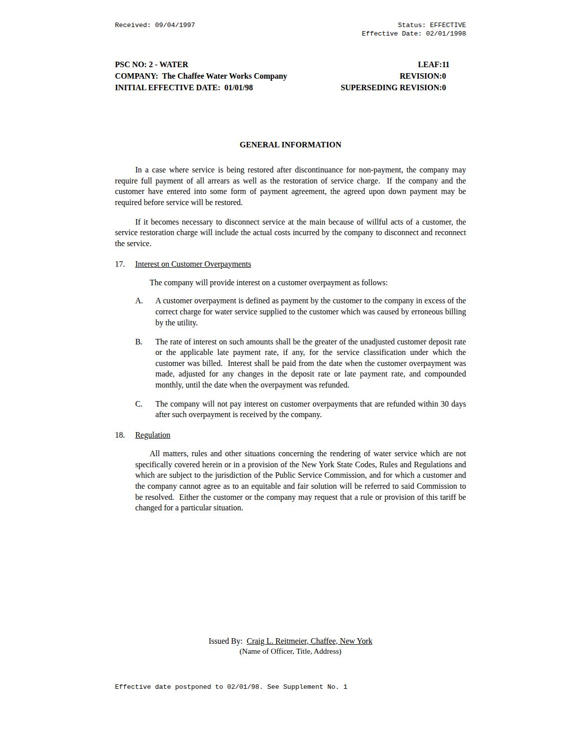Received: 09/04/1997
Status: EFFECTIVE Effective Date: 02/01/1998
| PSC NO: 2 - WATER | LEAF: | 11 |
| COMPANY: The Chaffee Water Works Company | REVISION: | 0 |
| INITIAL EFFECTIVE DATE: 01/01/98 | SUPERSEDING REVISION: | 0 |
GENERAL INFORMATION
In a case where service is being restored after discontinuance for non-payment, the company may require full payment of all arrears as well as the restoration of service charge. If the company and the customer have entered into some form of payment agreement, the agreed upon down payment may be required before service will be restored.
If it becomes necessary to disconnect service at the main because of willful acts of a customer, the service restoration charge will include the actual costs incurred by the company to disconnect and reconnect the service.
17. Interest on Customer Overpayments
The company will provide interest on a customer overpayment as follows:
A. A customer overpayment is defined as payment by the customer to the company in excess of the correct charge for water service supplied to the customer which was caused by erroneous billing by the utility.
B. The rate of interest on such amounts shall be the greater of the unadjusted customer deposit rate or the applicable late payment rate, if any, for the service classification under which the customer was billed. Interest shall be paid from the date when the customer overpayment was made, adjusted for any changes in the deposit rate or late payment rate, and compounded monthly, until the date when the overpayment was refunded.
C. The company will not pay interest on customer overpayments that are refunded within 30 days after such overpayment is received by the company.
18. Regulation
All matters, rules and other situations concerning the rendering of water service which are not specifically covered herein or in a provision of the New York State Codes, Rules and Regulations and which are subject to the jurisdiction of the Public Service Commission, and for which a customer and the company cannot agree as to an equitable and fair solution will be referred to said Commission to be resolved. Either the customer or the company may request that a rule or provision of this tariff be changed for a particular situation.
Issued By: Craig L. Reitmeier, Chaffee, New York
(Name of Officer, Title, Address)
Effective date postponed to 02/01/98. See Supplement No. 1